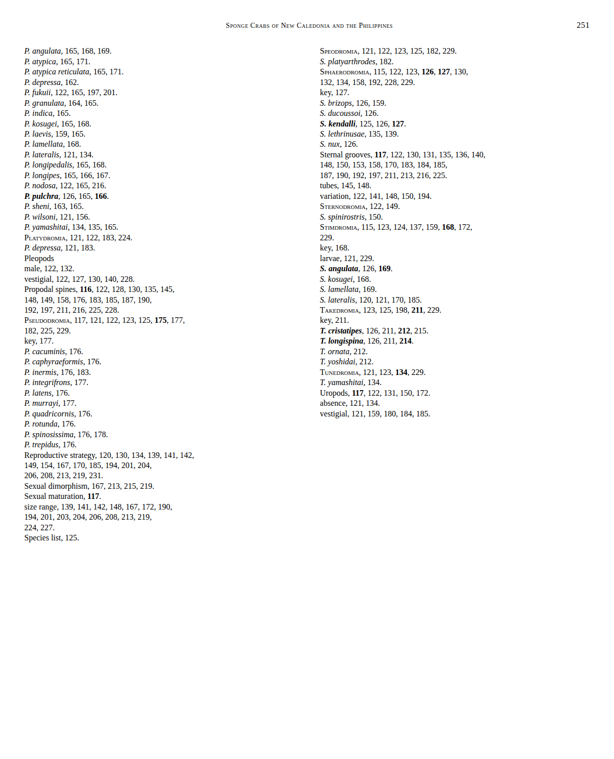Sponge Crabs of New Caledonia and the Philippines 251
P. angulata, 165, 168, 169.
P. atypica, 165, 171.
P. atypica reticulata, 165, 171.
P. depressa, 162.
P. fukuii, 122, 165, 197, 201.
P. granulata, 164, 165.
P. indica, 165.
P. kosugei, 165, 168.
P. laevis, 159, 165.
P. lamellata, 168.
P. lateralis, 121, 134.
P. longipedalis, 165, 168.
P. longipes, 165, 166, 167.
P. nodosa, 122, 165, 216.
P. pulchra, 126, 165, 166.
P. sheni, 163, 165.
P. wilsoni, 121, 156.
P. yamashitai, 134, 135, 165.
Platydromia, 121, 122, 183, 224.
P. depressa, 121, 183.
Pleopods
male, 122, 132.
vestigial, 122, 127, 130, 140, 228.
Propodal spines, 116, 122, 128, 130, 135, 145,
148, 149, 158, 176, 183, 185, 187, 190,
192, 197, 211, 216, 225, 228.
Pseudodromia, 117, 121, 122, 123, 125, 175, 177,
182, 225, 229.
key, 177.
P. cacuminis, 176.
P. caphyraeformis, 176.
P. inermis, 176, 183.
P. integrifrons, 177.
P. latens, 176.
P. murrayi, 177.
P. quadricornis, 176.
P. rotunda, 176.
P. spinosissima, 176, 178.
P. trepidus, 176.
Reproductive strategy, 120, 130, 134, 139, 141, 142,
149, 154, 167, 170, 185, 194, 201, 204,
206, 208, 213, 219, 231.
Sexual dimorphism, 167, 213, 215, 219.
Sexual maturation, 117.
size range, 139, 141, 142, 148, 167, 172, 190,
194, 201, 203, 204, 206, 208, 213, 219,
224, 227.
Species list, 125.
Speodromia, 121, 122, 123, 125, 182, 229.
S. platyarthrodes, 182.
Sphaerodromia, 115, 122, 123, 126, 127, 130,
132, 134, 158, 192, 228, 229.
key, 127.
S. brizops, 126, 159.
S. ducoussoi, 126.
S. kendalli, 125, 126, 127.
S. lethrinusae, 135, 139.
S. nux, 126.
Sternal grooves, 117, 122, 130, 131, 135, 136, 140,
148, 150, 153, 158, 170, 183, 184, 185,
187, 190, 192, 197, 211, 213, 216, 225.
tubes, 145, 148.
variation, 122, 141, 148, 150, 194.
Sternodromia, 122, 149.
S. spinirostris, 150.
Stimdromia, 115, 123, 124, 137, 159, 168, 172,
229.
key, 168.
larvae, 121, 229.
S. angulata, 126, 169.
S. kosugei, 168.
S. lamellata, 169.
S. lateralis, 120, 121, 170, 185.
Takedromia, 123, 125, 198, 211, 229.
key, 211.
T. cristatipes, 126, 211, 212, 215.
T. longispina, 126, 211, 214.
T. ornata, 212.
T. yoshidai, 212.
Tunedromia, 121, 123, 134, 229.
T. yamashitai, 134.
Uropods, 117, 122, 131, 150, 172.
absence, 121, 134.
vestigial, 121, 159, 180, 184, 185.